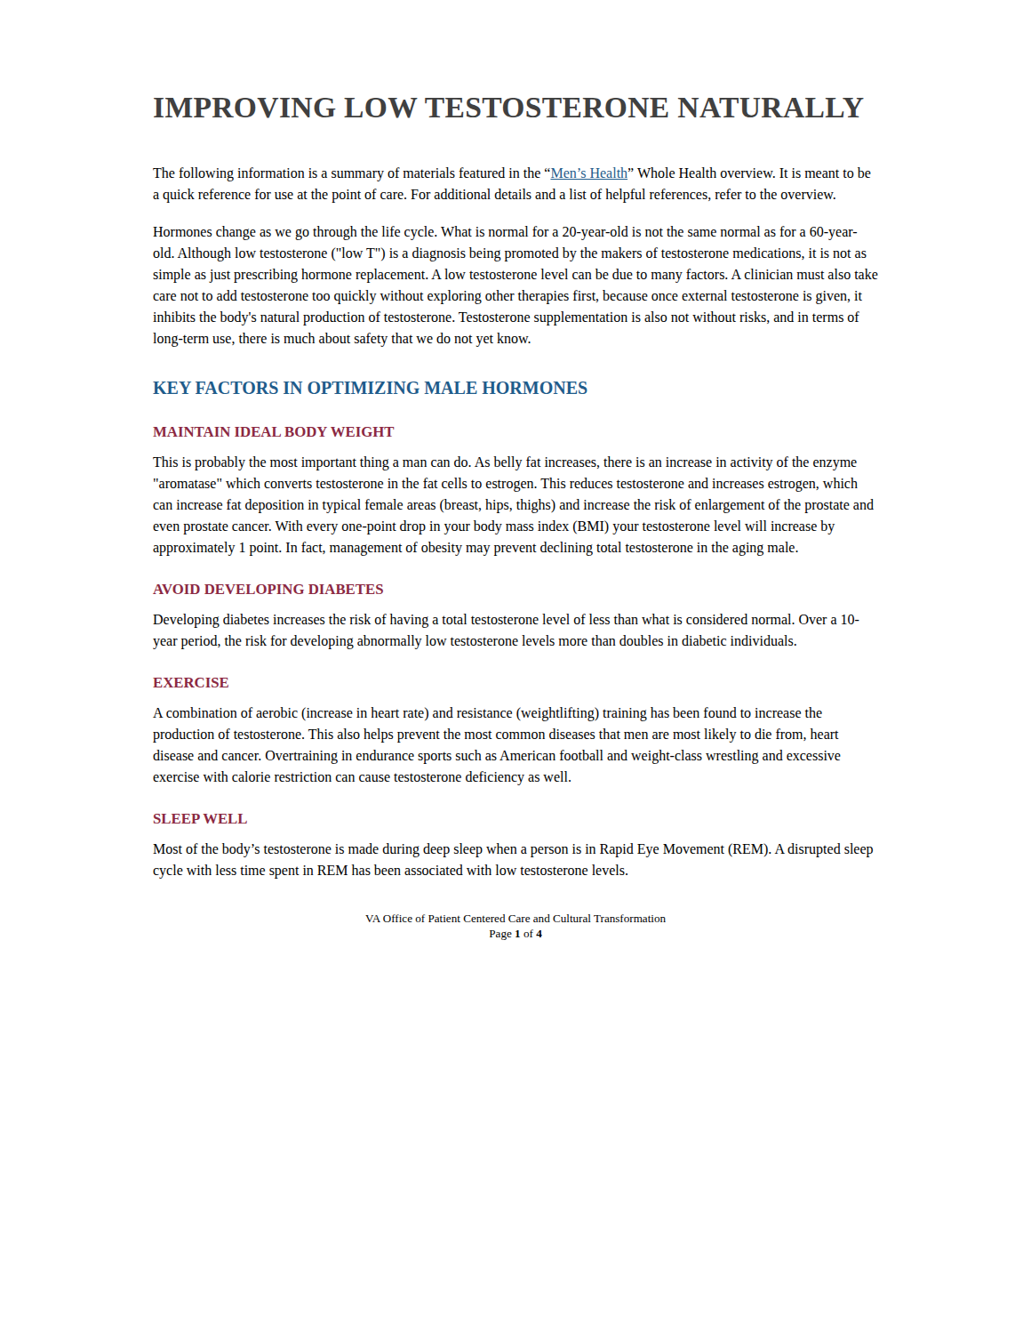IMPROVING LOW TESTOSTERONE NATURALLY
The following information is a summary of materials featured in the “Men’s Health” Whole Health overview. It is meant to be a quick reference for use at the point of care. For additional details and a list of helpful references, refer to the overview.
Hormones change as we go through the life cycle. What is normal for a 20-year-old is not the same normal as for a 60-year-old. Although low testosterone ("low T") is a diagnosis being promoted by the makers of testosterone medications, it is not as simple as just prescribing hormone replacement. A low testosterone level can be due to many factors. A clinician must also take care not to add testosterone too quickly without exploring other therapies first, because once external testosterone is given, it inhibits the body's natural production of testosterone. Testosterone supplementation is also not without risks, and in terms of long-term use, there is much about safety that we do not yet know.
Key Factors in Optimizing Male Hormones
Maintain Ideal Body Weight
This is probably the most important thing a man can do. As belly fat increases, there is an increase in activity of the enzyme "aromatase" which converts testosterone in the fat cells to estrogen. This reduces testosterone and increases estrogen, which can increase fat deposition in typical female areas (breast, hips, thighs) and increase the risk of enlargement of the prostate and even prostate cancer. With every one-point drop in your body mass index (BMI) your testosterone level will increase by approximately 1 point. In fact, management of obesity may prevent declining total testosterone in the aging male.
Avoid Developing Diabetes
Developing diabetes increases the risk of having a total testosterone level of less than what is considered normal. Over a 10-year period, the risk for developing abnormally low testosterone levels more than doubles in diabetic individuals.
Exercise
A combination of aerobic (increase in heart rate) and resistance (weightlifting) training has been found to increase the production of testosterone. This also helps prevent the most common diseases that men are most likely to die from, heart disease and cancer. Overtraining in endurance sports such as American football and weight-class wrestling and excessive exercise with calorie restriction can cause testosterone deficiency as well.
Sleep Well
Most of the body’s testosterone is made during deep sleep when a person is in Rapid Eye Movement (REM). A disrupted sleep cycle with less time spent in REM has been associated with low testosterone levels.
VA Office of Patient Centered Care and Cultural Transformation
Page 1 of 4